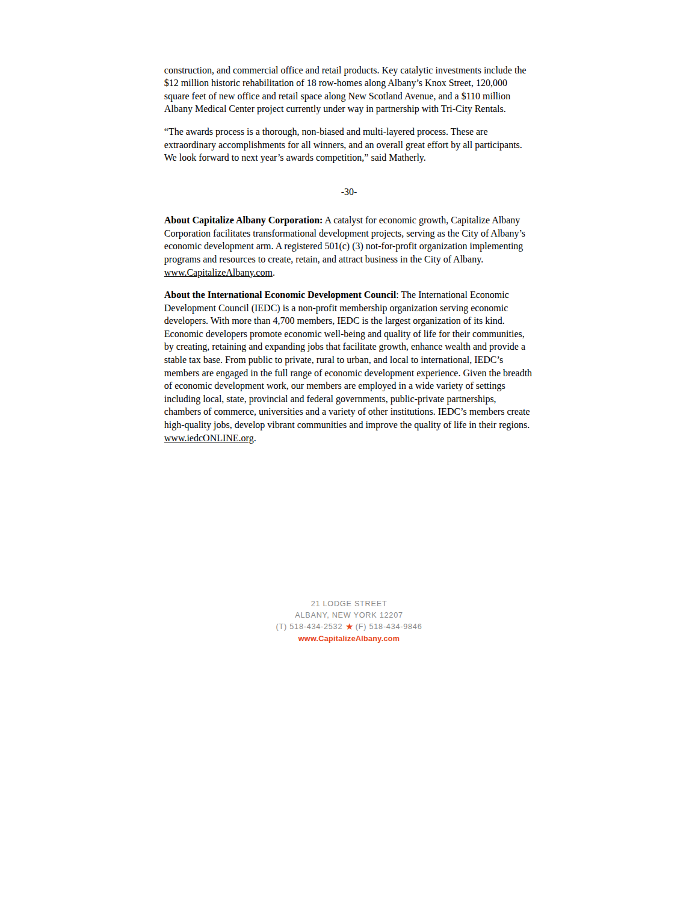construction, and commercial office and retail products. Key catalytic investments include the $12 million historic rehabilitation of 18 row-homes along Albany’s Knox Street, 120,000 square feet of new office and retail space along New Scotland Avenue, and a $110 million Albany Medical Center project currently under way in partnership with Tri-City Rentals.
“The awards process is a thorough, non-biased and multi-layered process. These are extraordinary accomplishments for all winners, and an overall great effort by all participants. We look forward to next year’s awards competition,” said Matherly.
-30-
About Capitalize Albany Corporation: A catalyst for economic growth, Capitalize Albany Corporation facilitates transformational development projects, serving as the City of Albany’s economic development arm. A registered 501(c) (3) not-for-profit organization implementing programs and resources to create, retain, and attract business in the City of Albany. www.CapitalizeAlbany.com.
About the International Economic Development Council: The International Economic Development Council (IEDC) is a non-profit membership organization serving economic developers. With more than 4,700 members, IEDC is the largest organization of its kind. Economic developers promote economic well-being and quality of life for their communities, by creating, retaining and expanding jobs that facilitate growth, enhance wealth and provide a stable tax base. From public to private, rural to urban, and local to international, IEDC’s members are engaged in the full range of economic development experience. Given the breadth of economic development work, our members are employed in a wide variety of settings including local, state, provincial and federal governments, public-private partnerships, chambers of commerce, universities and a variety of other institutions. IEDC’s members create high-quality jobs, develop vibrant communities and improve the quality of life in their regions. www.iedcONLINE.org.
21 LODGE STREET
ALBANY, NEW YORK 12207
(T) 518-434-2532 ★ (F) 518-434-9846
www.CapitalizeAlbany.com